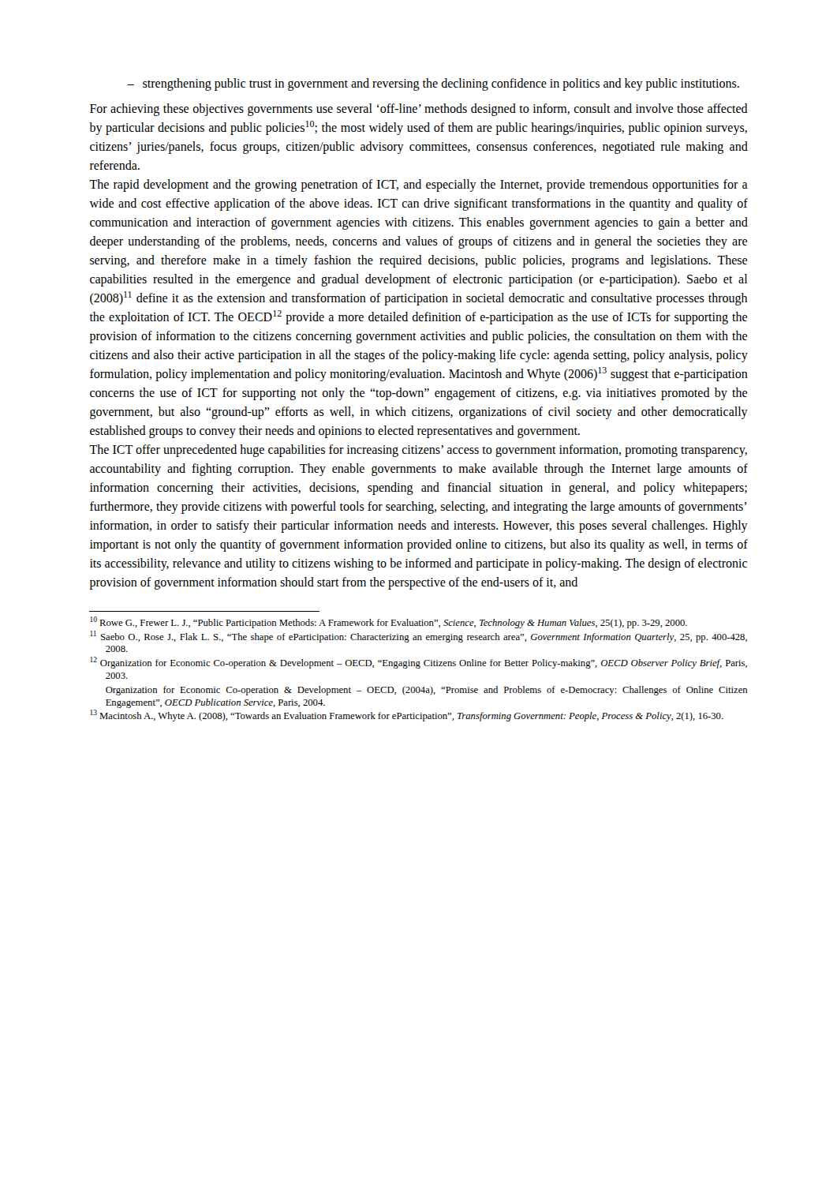strengthening public trust in government and reversing the declining confidence in politics and key public institutions.
For achieving these objectives governments use several ‘off-line’ methods designed to inform, consult and involve those affected by particular decisions and public policies10; the most widely used of them are public hearings/inquiries, public opinion surveys, citizens’ juries/panels, focus groups, citizen/public advisory committees, consensus conferences, negotiated rule making and referenda.
The rapid development and the growing penetration of ICT, and especially the Internet, provide tremendous opportunities for a wide and cost effective application of the above ideas. ICT can drive significant transformations in the quantity and quality of communication and interaction of government agencies with citizens. This enables government agencies to gain a better and deeper understanding of the problems, needs, concerns and values of groups of citizens and in general the societies they are serving, and therefore make in a timely fashion the required decisions, public policies, programs and legislations. These capabilities resulted in the emergence and gradual development of electronic participation (or e-participation). Saebo et al (2008)11 define it as the extension and transformation of participation in societal democratic and consultative processes through the exploitation of ICT. The OECD12 provide a more detailed definition of e-participation as the use of ICTs for supporting the provision of information to the citizens concerning government activities and public policies, the consultation on them with the citizens and also their active participation in all the stages of the policy-making life cycle: agenda setting, policy analysis, policy formulation, policy implementation and policy monitoring/evaluation. Macintosh and Whyte (2006)13 suggest that e-participation concerns the use of ICT for supporting not only the “top-down” engagement of citizens, e.g. via initiatives promoted by the government, but also “ground-up” efforts as well, in which citizens, organizations of civil society and other democratically established groups to convey their needs and opinions to elected representatives and government.
The ICT offer unprecedented huge capabilities for increasing citizens’ access to government information, promoting transparency, accountability and fighting corruption. They enable governments to make available through the Internet large amounts of information concerning their activities, decisions, spending and financial situation in general, and policy whitepapers; furthermore, they provide citizens with powerful tools for searching, selecting, and integrating the large amounts of governments’ information, in order to satisfy their particular information needs and interests. However, this poses several challenges. Highly important is not only the quantity of government information provided online to citizens, but also its quality as well, in terms of its accessibility, relevance and utility to citizens wishing to be informed and participate in policy-making. The design of electronic provision of government information should start from the perspective of the end-users of it, and
10 Rowe G., Frewer L. J., “Public Participation Methods: A Framework for Evaluation”, Science, Technology & Human Values, 25(1), pp. 3-29, 2000.
11 Saebo O., Rose J., Flak L. S., “The shape of eParticipation: Characterizing an emerging research area”, Government Information Quarterly, 25, pp. 400-428, 2008.
12 Organization for Economic Co-operation & Development – OECD, “Engaging Citizens Online for Better Policy-making”, OECD Observer Policy Brief, Paris, 2003.
Organization for Economic Co-operation & Development – OECD, (2004a), “Promise and Problems of e-Democracy: Challenges of Online Citizen Engagement”, OECD Publication Service, Paris, 2004.
13 Macintosh A., Whyte A. (2008), “Towards an Evaluation Framework for eParticipation”, Transforming Government: People, Process & Policy, 2(1), 16-30.